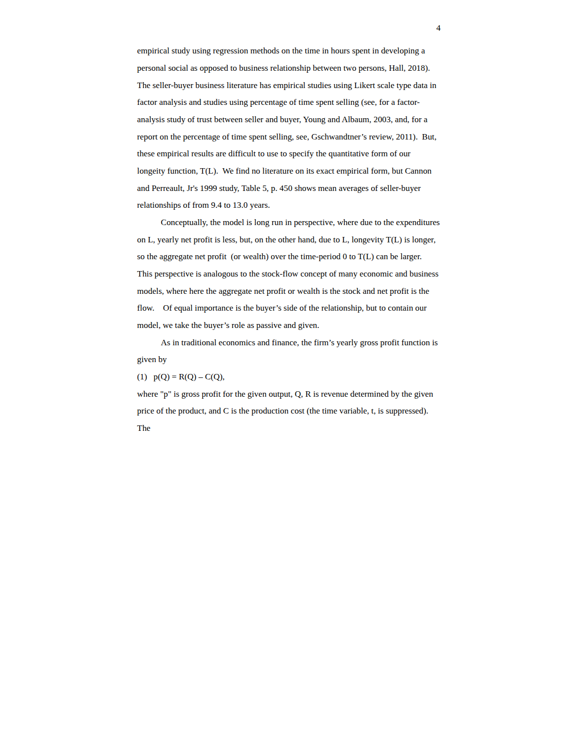4
empirical study using regression methods on the time in hours spent in developing a personal social as opposed to business relationship between two persons, Hall, 2018). The seller-buyer business literature has empirical studies using Likert scale type data in factor analysis and studies using percentage of time spent selling (see, for a factor-analysis study of trust between seller and buyer, Young and Albaum, 2003, and, for a report on the percentage of time spent selling, see, Gschwandtner’s review, 2011). But, these empirical results are difficult to use to specify the quantitative form of our longeity function, T(L). We find no literature on its exact empirical form, but Cannon and Perreault, Jr's 1999 study, Table 5, p. 450 shows mean averages of seller-buyer relationships of from 9.4 to 13.0 years.
Conceptually, the model is long run in perspective, where due to the expenditures on L, yearly net profit is less, but, on the other hand, due to L, longevity T(L) is longer, so the aggregate net profit (or wealth) over the time-period 0 to T(L) can be larger. This perspective is analogous to the stock-flow concept of many economic and business models, where here the aggregate net profit or wealth is the stock and net profit is the flow. Of equal importance is the buyer’s side of the relationship, but to contain our model, we take the buyer’s role as passive and given.
As in traditional economics and finance, the firm’s yearly gross profit function is given by
(1) p(Q) = R(Q) – C(Q),
where "p" is gross profit for the given output, Q, R is revenue determined by the given price of the product, and C is the production cost (the time variable, t, is suppressed). The